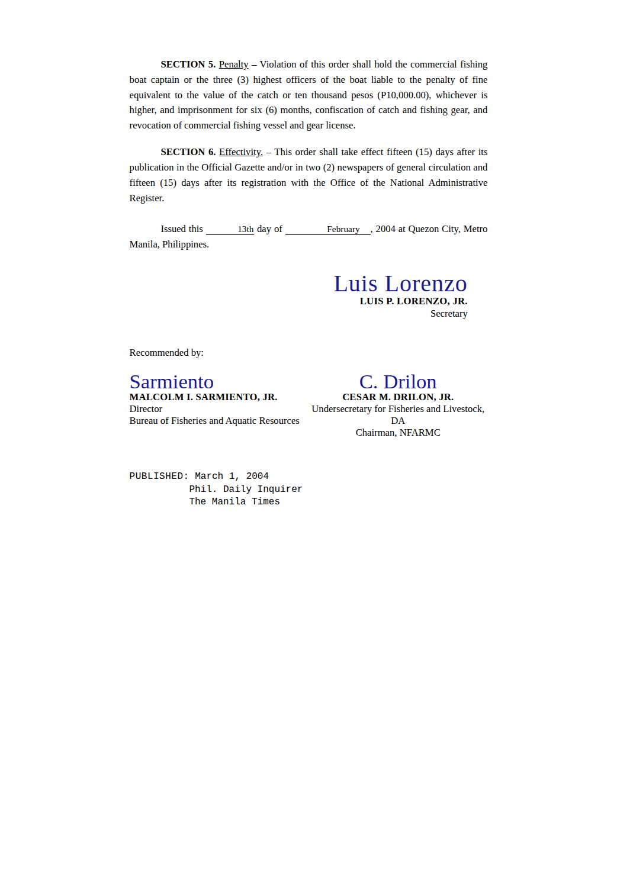SECTION 5. Penalty – Violation of this order shall hold the commercial fishing boat captain or the three (3) highest officers of the boat liable to the penalty of fine equivalent to the value of the catch or ten thousand pesos (P10,000.00), whichever is higher, and imprisonment for six (6) months, confiscation of catch and fishing gear, and revocation of commercial fishing vessel and gear license.
SECTION 6. Effectivity. – This order shall take effect fifteen (15) days after its publication in the Official Gazette and/or in two (2) newspapers of general circulation and fifteen (15) days after its registration with the Office of the National Administrative Register.
Issued this 13th day of February, 2004 at Quezon City, Metro Manila, Philippines.
Luis Lorenzo
LUIS P. LORENZO, JR.
Secretary
Recommended by:
| Sarmiento MALCOLM I. SARMIENTO, JR. Director Bureau of Fisheries and Aquatic Resources | C. Drilon CESAR M. DRILON, JR. Undersecretary for Fisheries and Livestock, DA Chairman, NFARMC |
PUBLISHED: March 1, 2004
Phil. Daily Inquirer
The Manila Times